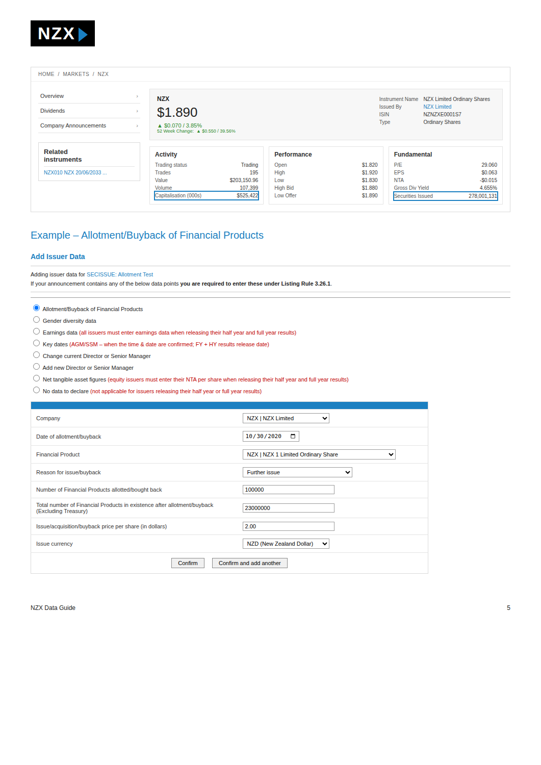NZX
HOME / MARKETS / NZX
Overview›
Dividends›
Company Announcements›
Related
instruments
NZX010 NZX 20/06/2033 ...
NZX
$1.890
▲ $0.070 / 3.85%
52 Week Change: ▲ $0.550 / 39.56%
| Instrument Name | NZX Limited Ordinary Shares |
| Issued By | NZX Limited |
| ISIN | NZNZXE0001S7 |
| Type | Ordinary Shares |
Activity
| Trading status | Trading |
| Trades | 195 |
| Value | $203,150.96 |
| Volume | 107,399 |
| Capitalisation (000s) | $525,422 |
Performance
| Open | $1.820 |
| High | $1.920 |
| Low | $1.830 |
| High Bid | $1.880 |
| Low Offer | $1.890 |
Fundamental
| P/E | 29.060 |
| EPS | $0.063 |
| NTA | -$0.015 |
| Gross Div Yield | 4.655% |
| Securities Issued | 278,001,131 |
Example – Allotment/Buyback of Financial Products
Add Issuer Data
Adding issuer data for SECISSUE: Allotment Test
If your announcement contains any of the below data points you are required to enter these under Listing Rule 3.26.1.
Allotment/Buyback of Financial Products
Gender diversity data
Earnings data (all issuers must enter earnings data when releasing their half year and full year results)
Key dates (AGM/SSM – when the time & date are confirmed; FY + HY results release date)
Change current Director or Senior Manager
Add new Director or Senior Manager
Net tangible asset figures (equity issuers must enter their NTA per share when releasing their half year and full year results)
No data to declare (not applicable for issuers releasing their half year or full year results)
| Company | NZX / NZX Limited |
| Date of allotment/buyback | |
| Financial Product | NZX / NZX 1 Limited Ordinary Share |
| Reason for issue/buyback | Further issue |
| Number of Financial Products allotted/bought back | |
| Total number of Financial Products in existence after allotment/buyback (Excluding Treasury) | |
| Issue/acquisition/buyback price per share (in dollars) | |
| Issue currency | NZD (New Zealand Dollar) |
| Confirm Confirm and add another |
NZX Data Guide
5